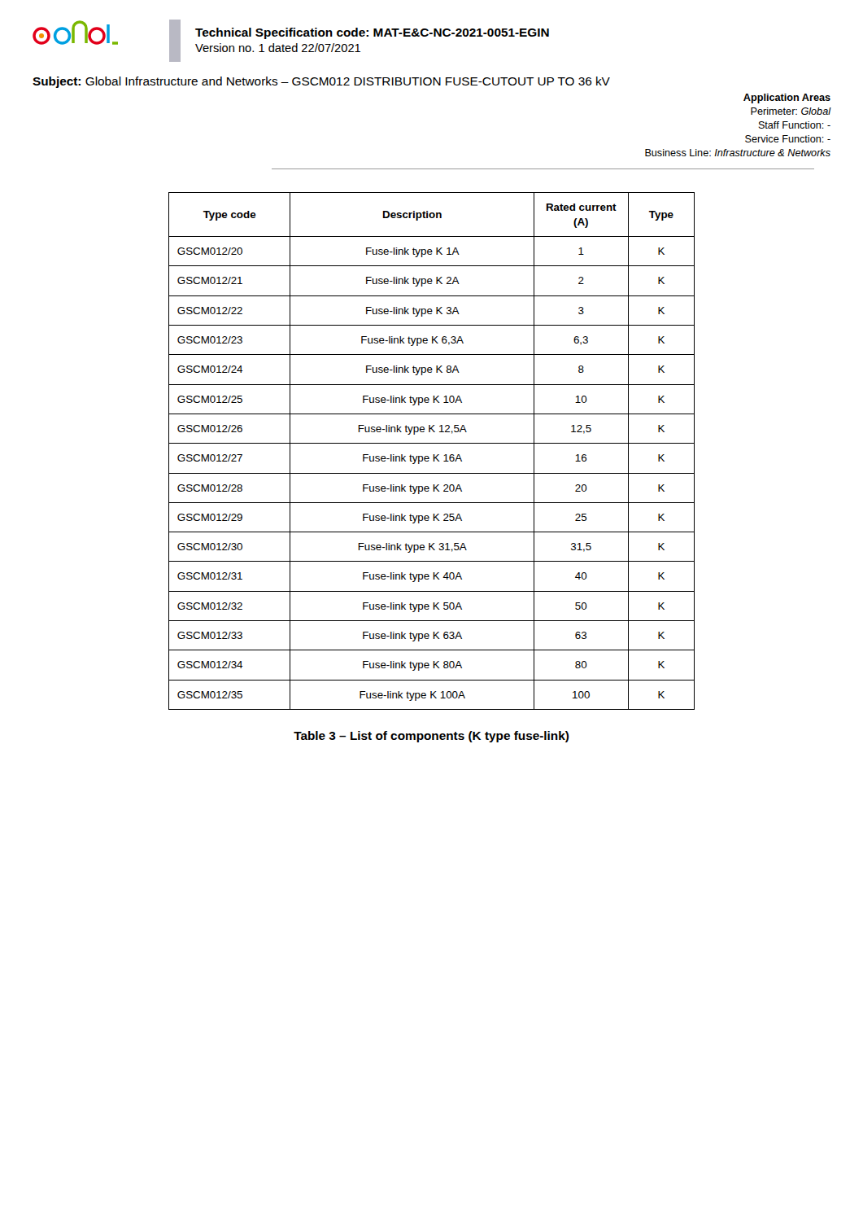Technical Specification code: MAT-E&C-NC-2021-0051-EGIN
Version no. 1 dated 22/07/2021
Subject: Global Infrastructure and Networks – GSCM012 DISTRIBUTION FUSE-CUTOUT UP TO 36 kV
Application Areas
Perimeter: Global
Staff Function: -
Service Function: -
Business Line: Infrastructure & Networks
| Type code | Description | Rated current (A) | Type |
| --- | --- | --- | --- |
| GSCM012/20 | Fuse-link type K 1A | 1 | K |
| GSCM012/21 | Fuse-link type K 2A | 2 | K |
| GSCM012/22 | Fuse-link type K 3A | 3 | K |
| GSCM012/23 | Fuse-link type K 6,3A | 6,3 | K |
| GSCM012/24 | Fuse-link type K 8A | 8 | K |
| GSCM012/25 | Fuse-link type K 10A | 10 | K |
| GSCM012/26 | Fuse-link type K 12,5A | 12,5 | K |
| GSCM012/27 | Fuse-link type K 16A | 16 | K |
| GSCM012/28 | Fuse-link type K 20A | 20 | K |
| GSCM012/29 | Fuse-link type K 25A | 25 | K |
| GSCM012/30 | Fuse-link type K 31,5A | 31,5 | K |
| GSCM012/31 | Fuse-link type K 40A | 40 | K |
| GSCM012/32 | Fuse-link type K 50A | 50 | K |
| GSCM012/33 | Fuse-link type K 63A | 63 | K |
| GSCM012/34 | Fuse-link type K 80A | 80 | K |
| GSCM012/35 | Fuse-link type K 100A | 100 | K |
Table 3 – List of components (K type fuse-link)